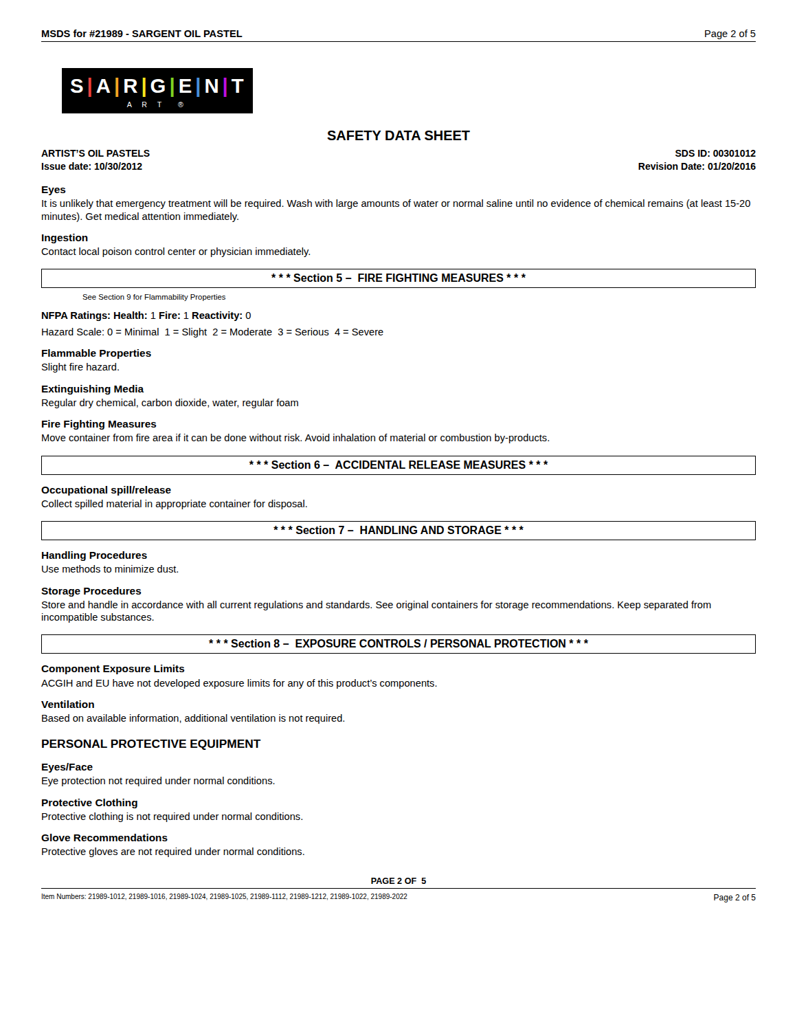MSDS for #21989 - SARGENT OIL PASTEL
Page 2 of 5
S|A|R|G|E|N|T
A R T ®
SAFETY DATA SHEET
ARTIST’S OIL PASTELS
Issue date: 10/30/2012
SDS ID: 00301012
Revision Date: 01/20/2016
Eyes
It is unlikely that emergency treatment will be required. Wash with large amounts of water or normal saline until no evidence of chemical remains (at least 15-20 minutes). Get medical attention immediately.
Ingestion
Contact local poison control center or physician immediately.
* * * Section 5 – FIRE FIGHTING MEASURES * * *
See Section 9 for Flammability Properties
NFPA Ratings: Health: 1 Fire: 1 Reactivity: 0
Hazard Scale: 0 = Minimal 1 = Slight 2 = Moderate 3 = Serious 4 = Severe
Flammable Properties
Slight fire hazard.
Extinguishing Media
Regular dry chemical, carbon dioxide, water, regular foam
Fire Fighting Measures
Move container from fire area if it can be done without risk. Avoid inhalation of material or combustion by-products.
* * * Section 6 – ACCIDENTAL RELEASE MEASURES * * *
Occupational spill/release
Collect spilled material in appropriate container for disposal.
* * * Section 7 – HANDLING AND STORAGE * * *
Handling Procedures
Use methods to minimize dust.
Storage Procedures
Store and handle in accordance with all current regulations and standards. See original containers for storage recommendations. Keep separated from incompatible substances.
* * * Section 8 – EXPOSURE CONTROLS / PERSONAL PROTECTION * * *
Component Exposure Limits
ACGIH and EU have not developed exposure limits for any of this product’s components.
Ventilation
Based on available information, additional ventilation is not required.
PERSONAL PROTECTIVE EQUIPMENT
Eyes/Face
Eye protection not required under normal conditions.
Protective Clothing
Protective clothing is not required under normal conditions.
Glove Recommendations
Protective gloves are not required under normal conditions.
PAGE 2 OF 5
Item Numbers: 21989-1012, 21989-1016, 21989-1024, 21989-1025, 21989-1112, 21989-1212, 21989-1022, 21989-2022
Page 2 of 5